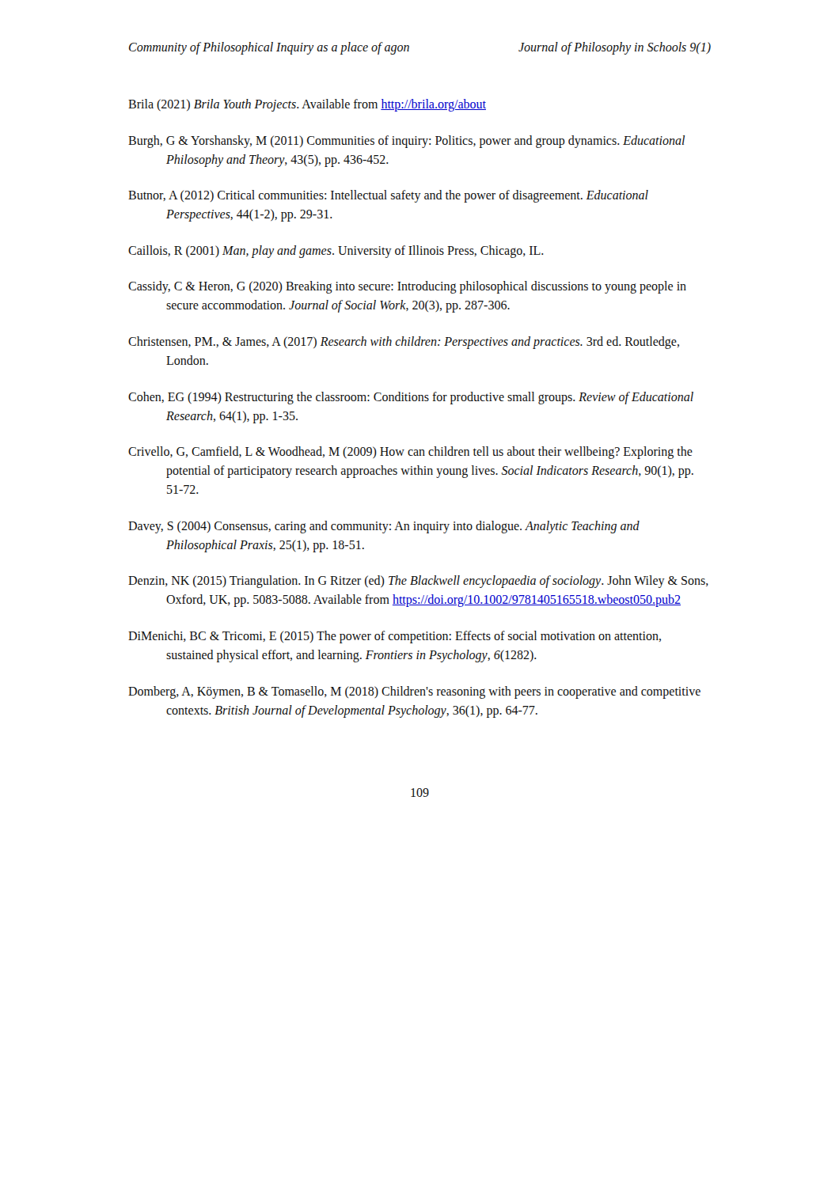Community of Philosophical Inquiry as a place of agon Journal of Philosophy in Schools 9(1)
References
Brila (2021) Brila Youth Projects. Available from http://brila.org/about
Burgh, G & Yorshansky, M (2011) Communities of inquiry: Politics, power and group dynamics. Educational Philosophy and Theory, 43(5), pp. 436-452.
Butnor, A (2012) Critical communities: Intellectual safety and the power of disagreement. Educational Perspectives, 44(1-2), pp. 29-31.
Caillois, R (2001) Man, play and games. University of Illinois Press, Chicago, IL.
Cassidy, C & Heron, G (2020) Breaking into secure: Introducing philosophical discussions to young people in secure accommodation. Journal of Social Work, 20(3), pp. 287-306.
Christensen, PM., & James, A (2017) Research with children: Perspectives and practices. 3rd ed. Routledge, London.
Cohen, EG (1994) Restructuring the classroom: Conditions for productive small groups. Review of Educational Research, 64(1), pp. 1-35.
Crivello, G, Camfield, L & Woodhead, M (2009) How can children tell us about their wellbeing? Exploring the potential of participatory research approaches within young lives. Social Indicators Research, 90(1), pp. 51-72.
Davey, S (2004) Consensus, caring and community: An inquiry into dialogue. Analytic Teaching and Philosophical Praxis, 25(1), pp. 18-51.
Denzin, NK (2015) Triangulation. In G Ritzer (ed) The Blackwell encyclopaedia of sociology. John Wiley & Sons, Oxford, UK, pp. 5083-5088. Available from https://doi.org/10.1002/9781405165518.wbeost050.pub2
DiMenichi, BC & Tricomi, E (2015) The power of competition: Effects of social motivation on attention, sustained physical effort, and learning. Frontiers in Psychology, 6(1282).
Domberg, A, Köymen, B & Tomasello, M (2018) Children's reasoning with peers in cooperative and competitive contexts. British Journal of Developmental Psychology, 36(1), pp. 64-77.
109